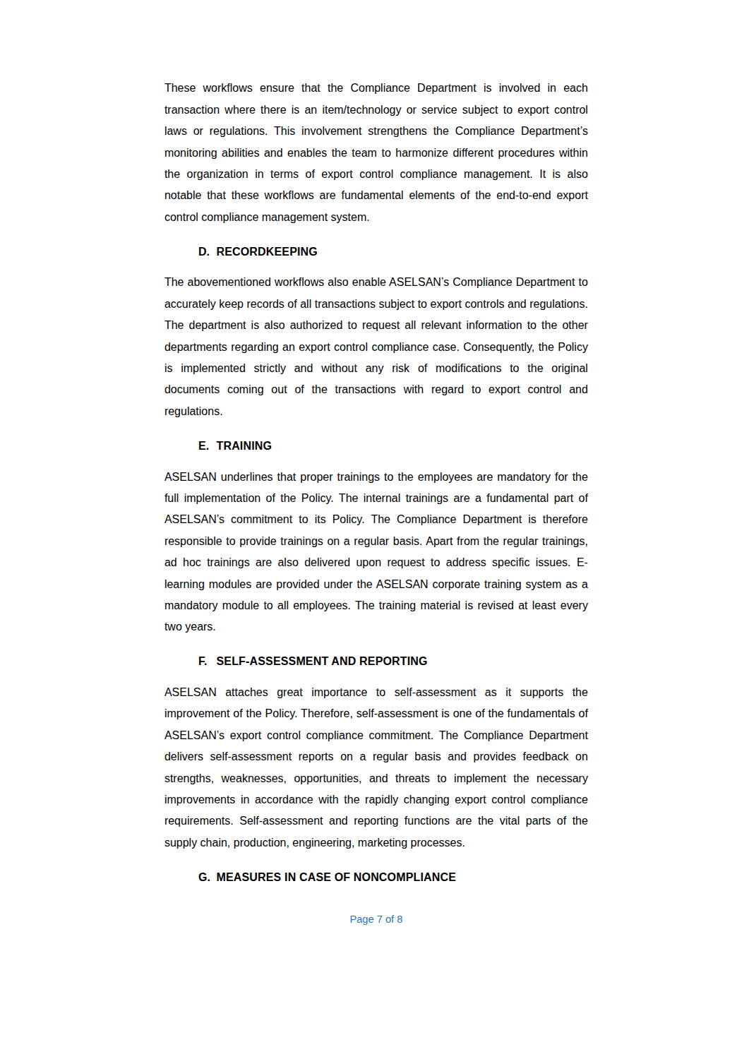These workflows ensure that the Compliance Department is involved in each transaction where there is an item/technology or service subject to export control laws or regulations. This involvement strengthens the Compliance Department’s monitoring abilities and enables the team to harmonize different procedures within the organization in terms of export control compliance management. It is also notable that these workflows are fundamental elements of the end-to-end export control compliance management system.
D. RECORDKEEPING
The abovementioned workflows also enable ASELSAN’s Compliance Department to accurately keep records of all transactions subject to export controls and regulations. The department is also authorized to request all relevant information to the other departments regarding an export control compliance case. Consequently, the Policy is implemented strictly and without any risk of modifications to the original documents coming out of the transactions with regard to export control and regulations.
E. TRAINING
ASELSAN underlines that proper trainings to the employees are mandatory for the full implementation of the Policy. The internal trainings are a fundamental part of ASELSAN’s commitment to its Policy. The Compliance Department is therefore responsible to provide trainings on a regular basis. Apart from the regular trainings, ad hoc trainings are also delivered upon request to address specific issues. E-learning modules are provided under the ASELSAN corporate training system as a mandatory module to all employees. The training material is revised at least every two years.
F. SELF-ASSESSMENT AND REPORTING
ASELSAN attaches great importance to self-assessment as it supports the improvement of the Policy. Therefore, self-assessment is one of the fundamentals of ASELSAN’s export control compliance commitment. The Compliance Department delivers self-assessment reports on a regular basis and provides feedback on strengths, weaknesses, opportunities, and threats to implement the necessary improvements in accordance with the rapidly changing export control compliance requirements. Self-assessment and reporting functions are the vital parts of the supply chain, production, engineering, marketing processes.
G. MEASURES IN CASE OF NONCOMPLIANCE
Page 7 of 8